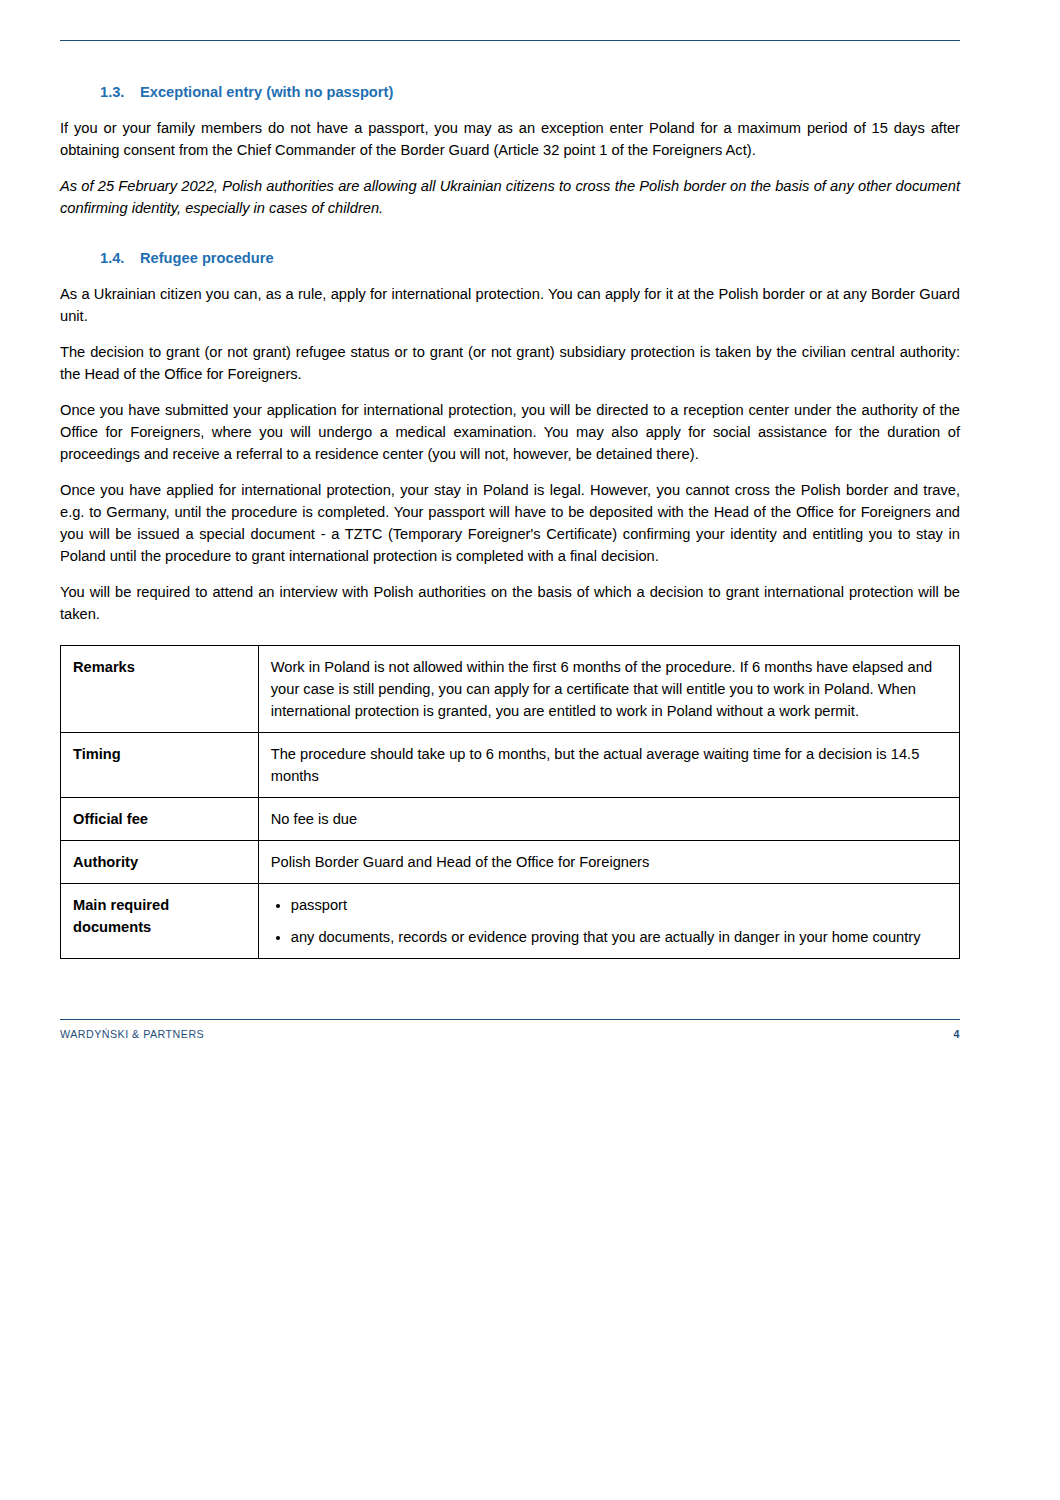1.3. Exceptional entry (with no passport)
If you or your family members do not have a passport, you may as an exception enter Poland for a maximum period of 15 days after obtaining consent from the Chief Commander of the Border Guard (Article 32 point 1 of the Foreigners Act).
As of 25 February 2022, Polish authorities are allowing all Ukrainian citizens to cross the Polish border on the basis of any other document confirming identity, especially in cases of children.
1.4. Refugee procedure
As a Ukrainian citizen you can, as a rule, apply for international protection. You can apply for it at the Polish border or at any Border Guard unit.
The decision to grant (or not grant) refugee status or to grant (or not grant) subsidiary protection is taken by the civilian central authority: the Head of the Office for Foreigners.
Once you have submitted your application for international protection, you will be directed to a reception center under the authority of the Office for Foreigners, where you will undergo a medical examination. You may also apply for social assistance for the duration of proceedings and receive a referral to a residence center (you will not, however, be detained there).
Once you have applied for international protection, your stay in Poland is legal. However, you cannot cross the Polish border and trave, e.g. to Germany, until the procedure is completed. Your passport will have to be deposited with the Head of the Office for Foreigners and you will be issued a special document - a TZTC (Temporary Foreigner's Certificate) confirming your identity and entitling you to stay in Poland until the procedure to grant international protection is completed with a final decision.
You will be required to attend an interview with Polish authorities on the basis of which a decision to grant international protection will be taken.
| Remarks | Work in Poland is not allowed within the first 6 months of the procedure. If 6 months have elapsed and your case is still pending, you can apply for a certificate that will entitle you to work in Poland. When international protection is granted, you are entitled to work in Poland without a work permit. |
| Timing | The procedure should take up to 6 months, but the actual average waiting time for a decision is 14.5 months |
| Official fee | No fee is due |
| Authority | Polish Border Guard and Head of the Office for Foreigners |
| Main required documents | passport any documents, records or evidence proving that you are actually in danger in your home country |
Wardyński & Partners 4